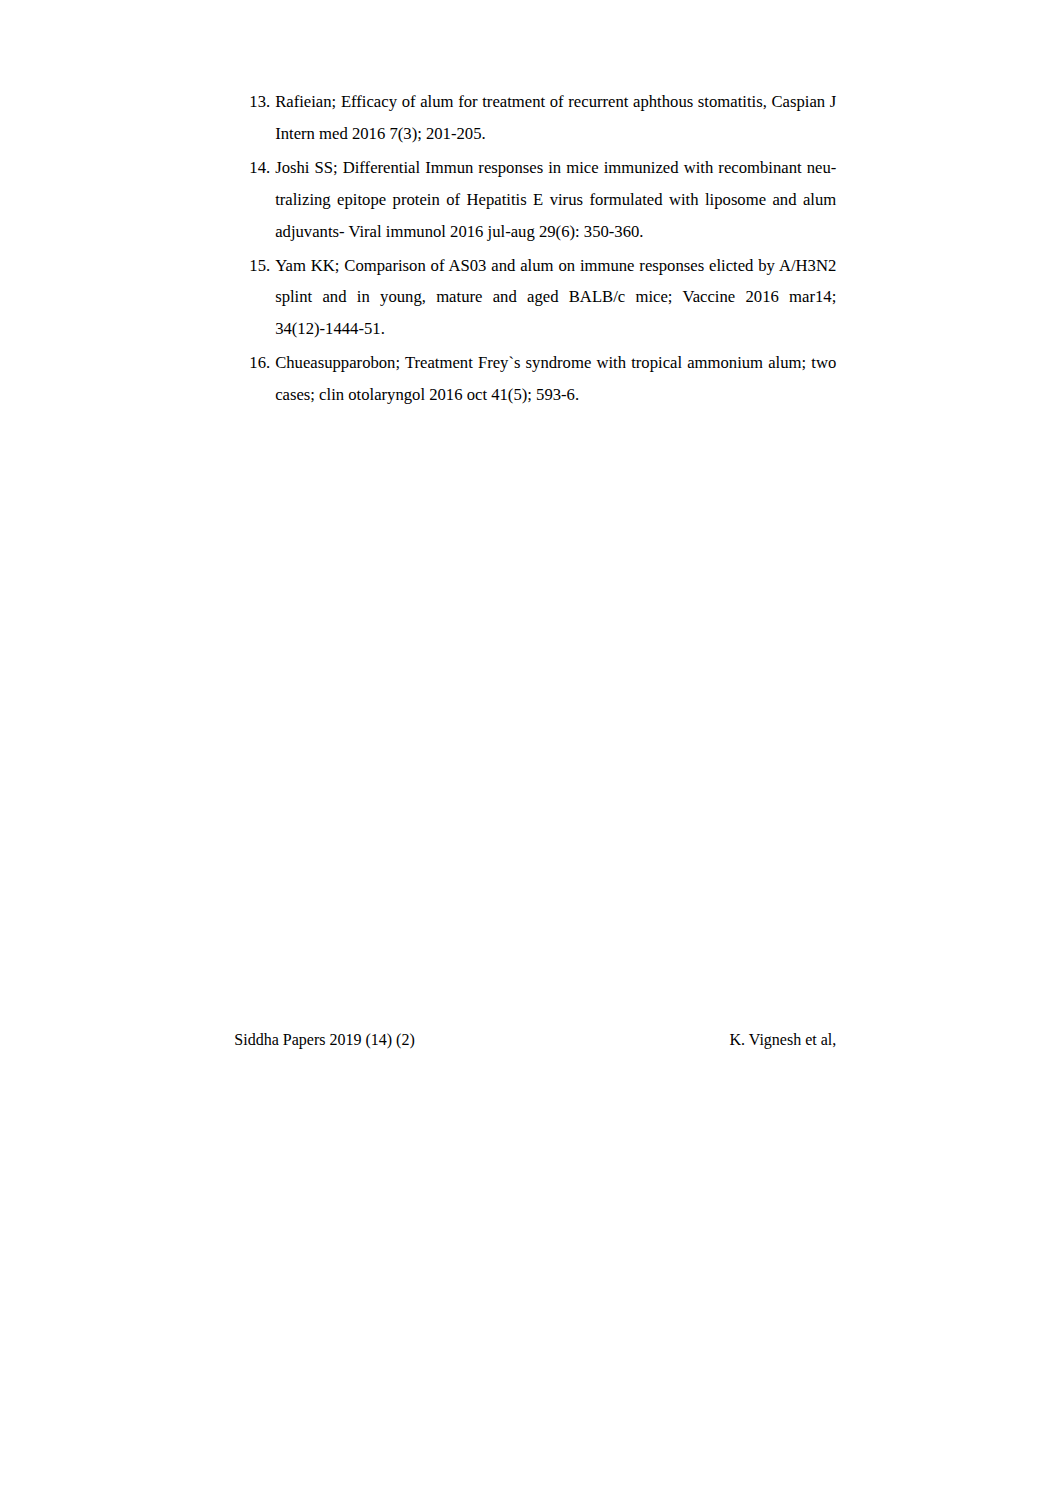Rafieian; Efficacy of alum for treatment of recurrent aphthous stomatitis, Caspian J Intern med 2016 7(3); 201-205.
Joshi SS; Differential Immun responses in mice immunized with recombinant neutralizing epitope protein of Hepatitis E virus formulated with liposome and alum adjuvants- Viral immunol 2016 jul-aug 29(6): 350-360.
Yam KK; Comparison of AS03 and alum on immune responses elicted by A/H3N2 splint and in young, mature and aged BALB/c mice; Vaccine 2016 mar14; 34(12)-1444-51.
Chueasupparobon; Treatment Frey`s syndrome with tropical ammonium alum; two cases; clin otolaryngol 2016 oct 41(5); 593-6.
Siddha Papers 2019 (14) (2)
K. Vignesh et al,